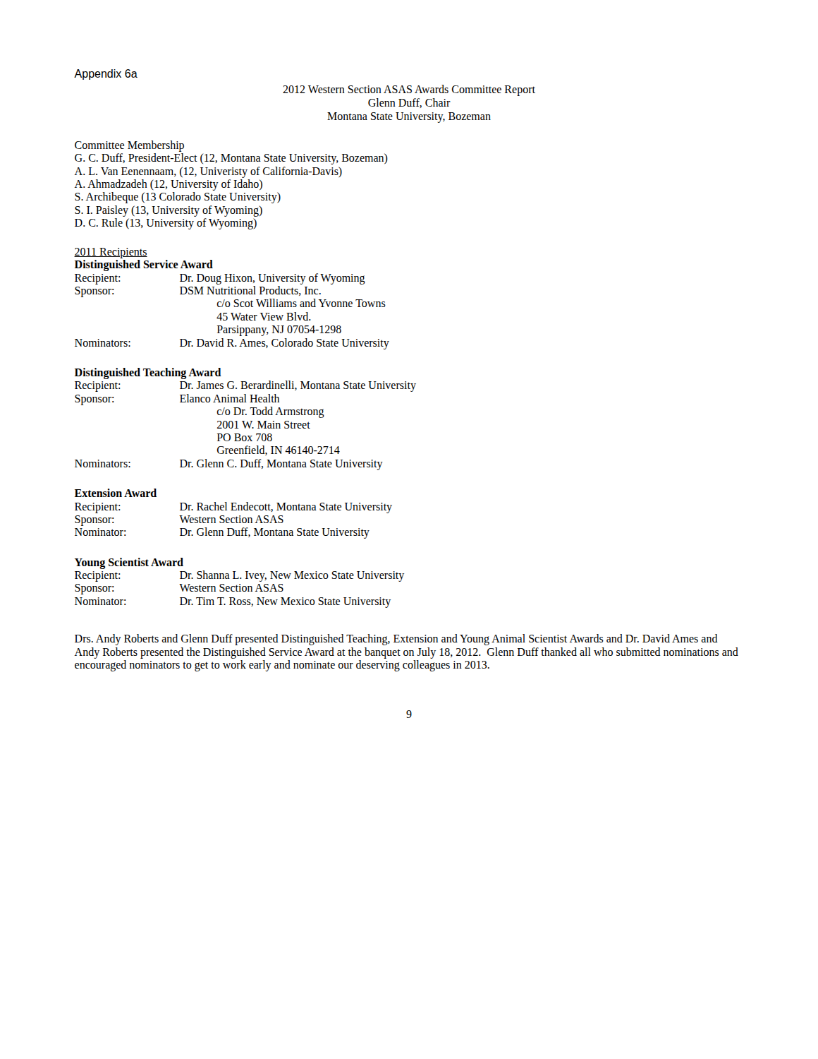Appendix 6a
2012 Western Section ASAS Awards Committee Report
Glenn Duff, Chair
Montana State University, Bozeman
Committee Membership
G. C. Duff, President-Elect (12, Montana State University, Bozeman)
A. L. Van Eenennaam, (12, Univeristy of California-Davis)
A. Ahmadzadeh (12, University of Idaho)
S. Archibeque (13 Colorado State University)
S. I. Paisley (13, University of Wyoming)
D. C. Rule (13, University of Wyoming)
2011 Recipients
Distinguished Service Award
| Recipient: | Dr. Doug Hixon, University of Wyoming |
| Sponsor: | DSM Nutritional Products, Inc. |
| | c/o Scot Williams and Yvonne Towns |
| | 45 Water View Blvd. |
| | Parsippany, NJ 07054-1298 |
| Nominators: | Dr. David R. Ames, Colorado State University |
Distinguished Teaching Award
| Recipient: | Dr. James G. Berardinelli, Montana State University |
| Sponsor: | Elanco Animal Health |
| | c/o Dr. Todd Armstrong |
| | 2001 W. Main Street |
| | PO Box 708 |
| | Greenfield, IN 46140-2714 |
| Nominators: | Dr. Glenn C. Duff, Montana State University |
Extension Award
| Recipient: | Dr. Rachel Endecott, Montana State University |
| Sponsor: | Western Section ASAS |
| Nominator: | Dr. Glenn Duff, Montana State University |
Young Scientist Award
| Recipient: | Dr. Shanna L. Ivey, New Mexico State University |
| Sponsor: | Western Section ASAS |
| Nominator: | Dr. Tim T. Ross, New Mexico State University |
Drs. Andy Roberts and Glenn Duff presented Distinguished Teaching, Extension and Young Animal Scientist Awards and Dr. David Ames and Andy Roberts presented the Distinguished Service Award at the banquet on July 18, 2012. Glenn Duff thanked all who submitted nominations and encouraged nominators to get to work early and nominate our deserving colleagues in 2013.
9